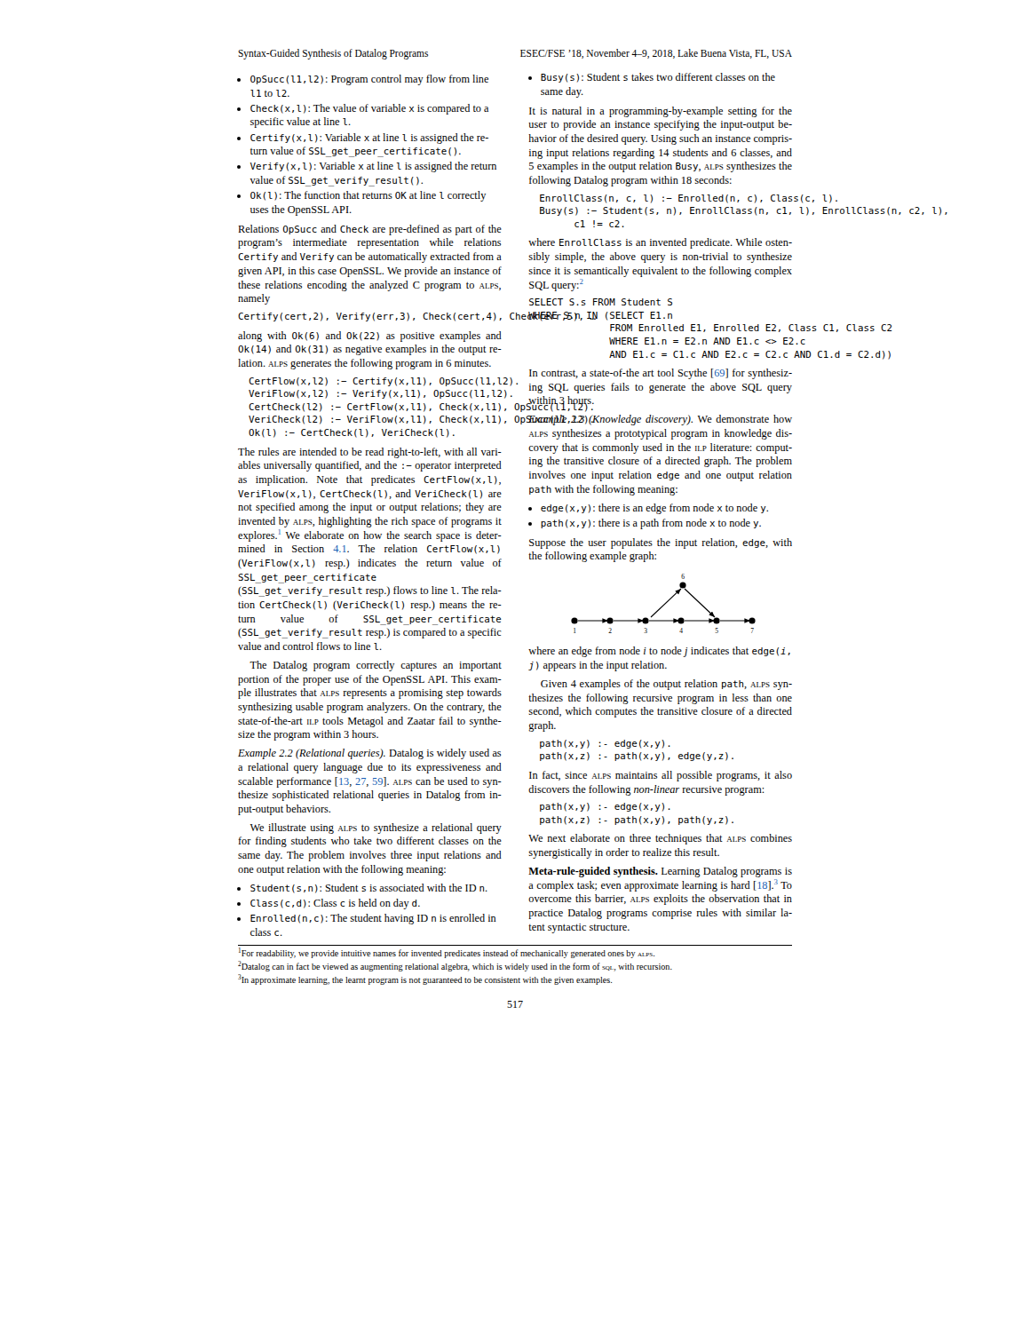Syntax-Guided Synthesis of Datalog Programs
ESEC/FSE ’18, November 4–9, 2018, Lake Buena Vista, FL, USA
OpSucc(l1,l2): Program control may flow from line l1 to l2.
Check(x,l): The value of variable x is compared to a specific value at line l.
Certify(x,l): Variable x at line l is assigned the return value of SSL_get_peer_certificate().
Verify(x,l): Variable x at line l is assigned the return value of SSL_get_verify_result().
Ok(l): The function that returns OK at line l correctly uses the OpenSSL API.
Relations OpSucc and Check are pre-defined as part of the program’s intermediate representation while relations Certify and Verify can be automatically extracted from a given API, in this case OpenSSL. We provide an instance of these relations encoding the analyzed C program to alps, namely
Certify(cert,2), Verify(err,3), Check(cert,4), Check(err,5), …
along with Ok(6) and Ok(22) as positive examples and Ok(14) and Ok(31) as negative examples in the output relation. alps generates the following program in 6 minutes.
CertFlow(x,l2) :− Certify(x,l1), OpSucc(l1,l2). VeriFlow(x,l2) :− Verify(x,l1), OpSucc(l1,l2). CertCheck(l2) :− CertFlow(x,l1), Check(x,l1), OpSucc(l1,l2). VeriCheck(l2) :− VeriFlow(x,l1), Check(x,l1), OpSucc(l1,l2). Ok(l) :− CertCheck(l), VeriCheck(l).
The rules are intended to be read right-to-left, with all variables universally quantified, and the :− operator interpreted as implication. Note that predicates CertFlow(x,l), VeriFlow(x,l), CertCheck(l), and VeriCheck(l) are not specified among the input or output relations; they are invented by alps, highlighting the rich space of programs it explores.1 We elaborate on how the search space is determined in Section 4.1. The relation CertFlow(x,l) (VeriFlow(x,l) resp.) indicates the return value of SSL_get_peer_certificate (SSL_get_verify_result resp.) flows to line l. The relation CertCheck(l) (VeriCheck(l) resp.) means the return value of SSL_get_peer_certificate (SSL_get_verify_result resp.) is compared to a specific value and control flows to line l.
The Datalog program correctly captures an important portion of the proper use of the OpenSSL API. This example illustrates that alps represents a promising step towards synthesizing usable program analyzers. On the contrary, the state-of-the-art ilp tools Metagol and Zaatar fail to synthesize the program within 3 hours.
Example 2.2 (Relational queries). Datalog is widely used as a relational query language due to its expressiveness and scalable performance [13, 27, 59]. alps can be used to synthesize sophisticated relational queries in Datalog from input-output behaviors.
We illustrate using alps to synthesize a relational query for finding students who take two different classes on the same day. The problem involves three input relations and one output relation with the following meaning:
Student(s,n): Student s is associated with the ID n.
Class(c,d): Class c is held on day d.
Enrolled(n,c): The student having ID n is enrolled in class c.
Busy(s): Student s takes two different classes on the same day.
It is natural in a programming-by-example setting for the user to provide an instance specifying the input-output behavior of the desired query. Using such an instance comprising input relations regarding 14 students and 6 classes, and 5 examples in the output relation Busy, alps synthesizes the following Datalog program within 18 seconds:
EnrollClass(n, c, l) :− Enrolled(n, c), Class(c, l). Busy(s) :− Student(s, n), EnrollClass(n, c1, l), EnrollClass(n, c2, l), c1 != c2.
where EnrollClass is an invented predicate. While ostensibly simple, the above query is non-trivial to synthesize since it is semantically equivalent to the following complex SQL query:2
SELECT S.s FROM Student S WHERE S.n IN (SELECT E1.n FROM Enrolled E1, Enrolled E2, Class C1, Class C2 WHERE E1.n = E2.n AND E1.c <> E2.c AND E1.c = C1.c AND E2.c = C2.c AND C1.d = C2.d))
In contrast, a state-of-the art tool Scythe [69] for synthesizing SQL queries fails to generate the above SQL query within 3 hours.
Example 2.3 (Knowledge discovery). We demonstrate how alps synthesizes a prototypical program in knowledge discovery that is commonly used in the ilp literature: computing the transitive closure of a directed graph. The problem involves one input relation edge and one output relation path with the following meaning:
edge(x,y): there is an edge from node x to node y.
path(x,y): there is a path from node x to node y.
Suppose the user populates the input relation, edge, with the following example graph:
1 2 3 4 5 7 6
where an edge from node i to node j indicates that edge(i, j) appears in the input relation.
Given 4 examples of the output relation path, alps synthesizes the following recursive program in less than one second, which computes the transitive closure of a directed graph.
path(x,y) :- edge(x,y). path(x,z) :- path(x,y), edge(y,z).
In fact, since alps maintains all possible programs, it also discovers the following non-linear recursive program:
path(x,y) :- edge(x,y). path(x,z) :- path(x,y), path(y,z).
We next elaborate on three techniques that alps combines synergistically in order to realize this result.
Meta-rule-guided synthesis. Learning Datalog programs is a complex task; even approximate learning is hard [18].3 To overcome this barrier, alps exploits the observation that in practice Datalog programs comprise rules with similar latent syntactic structure.
1For readability, we provide intuitive names for invented predicates instead of mechanically generated ones by alps.
2Datalog can in fact be viewed as augmenting relational algebra, which is widely used in the form of sql, with recursion.
3In approximate learning, the learnt program is not guaranteed to be consistent with the given examples.
517